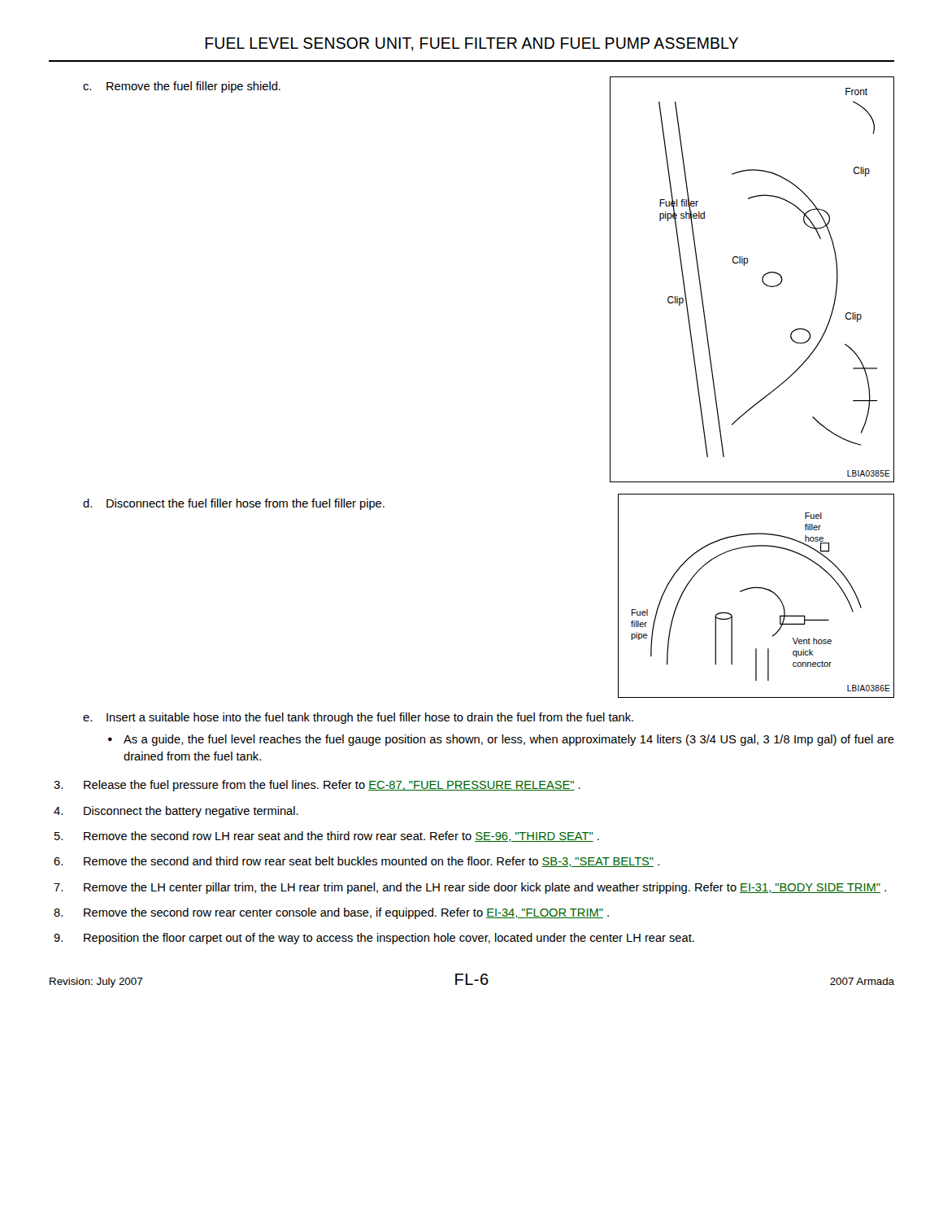FUEL LEVEL SENSOR UNIT, FUEL FILTER AND FUEL PUMP ASSEMBLY
c.
Remove the fuel filler pipe shield.
LBIA0385E
d.
Disconnect the fuel filler hose from the fuel filler pipe.
LBIA0386E
e.
Insert a suitable hose into the fuel tank through the fuel filler hose to drain the fuel from the fuel tank.
As a guide, the fuel level reaches the fuel gauge position as shown, or less, when approximately 14 liters (3 3/4 US gal, 3 1/8 Imp gal) of fuel are drained from the fuel tank.
3.
Release the fuel pressure from the fuel lines. Refer to EC-87, "FUEL PRESSURE RELEASE" .
4.
Disconnect the battery negative terminal.
5.
Remove the second row LH rear seat and the third row rear seat. Refer to SE-96, "THIRD SEAT" .
6.
Remove the second and third row rear seat belt buckles mounted on the floor. Refer to SB-3, "SEAT BELTS" .
7.
Remove the LH center pillar trim, the LH rear trim panel, and the LH rear side door kick plate and weather stripping. Refer to EI-31, "BODY SIDE TRIM" .
8.
Remove the second row rear center console and base, if equipped. Refer to EI-34, "FLOOR TRIM" .
9.
Reposition the floor carpet out of the way to access the inspection hole cover, located under the center LH rear seat.
Revision: July 2007
FL-6
2007 Armada